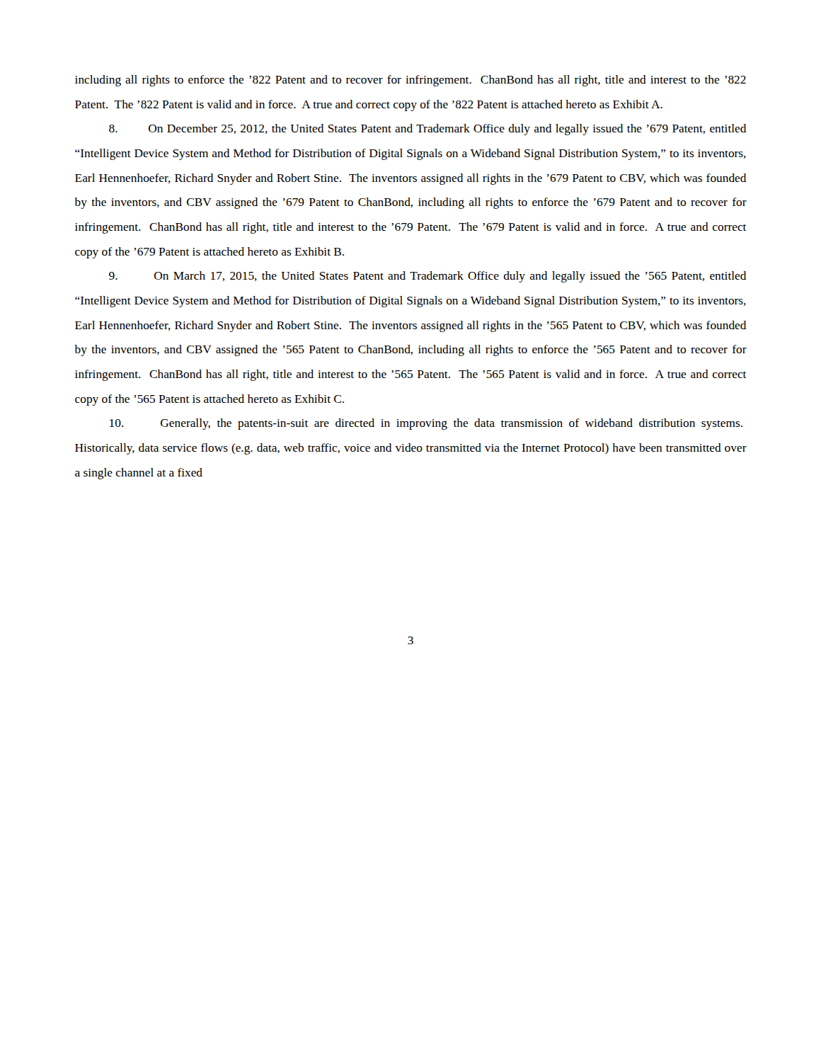including all rights to enforce the ’822 Patent and to recover for infringement. ChanBond has all right, title and interest to the ’822 Patent. The ’822 Patent is valid and in force. A true and correct copy of the ’822 Patent is attached hereto as Exhibit A.
8. On December 25, 2012, the United States Patent and Trademark Office duly and legally issued the ’679 Patent, entitled “Intelligent Device System and Method for Distribution of Digital Signals on a Wideband Signal Distribution System,” to its inventors, Earl Hennenhoefer, Richard Snyder and Robert Stine. The inventors assigned all rights in the ’679 Patent to CBV, which was founded by the inventors, and CBV assigned the ’679 Patent to ChanBond, including all rights to enforce the ’679 Patent and to recover for infringement. ChanBond has all right, title and interest to the ’679 Patent. The ’679 Patent is valid and in force. A true and correct copy of the ’679 Patent is attached hereto as Exhibit B.
9. On March 17, 2015, the United States Patent and Trademark Office duly and legally issued the ’565 Patent, entitled “Intelligent Device System and Method for Distribution of Digital Signals on a Wideband Signal Distribution System,” to its inventors, Earl Hennenhoefer, Richard Snyder and Robert Stine. The inventors assigned all rights in the ’565 Patent to CBV, which was founded by the inventors, and CBV assigned the ’565 Patent to ChanBond, including all rights to enforce the ’565 Patent and to recover for infringement. ChanBond has all right, title and interest to the ’565 Patent. The ’565 Patent is valid and in force. A true and correct copy of the ’565 Patent is attached hereto as Exhibit C.
10. Generally, the patents-in-suit are directed in improving the data transmission of wideband distribution systems. Historically, data service flows (e.g. data, web traffic, voice and video transmitted via the Internet Protocol) have been transmitted over a single channel at a fixed
3